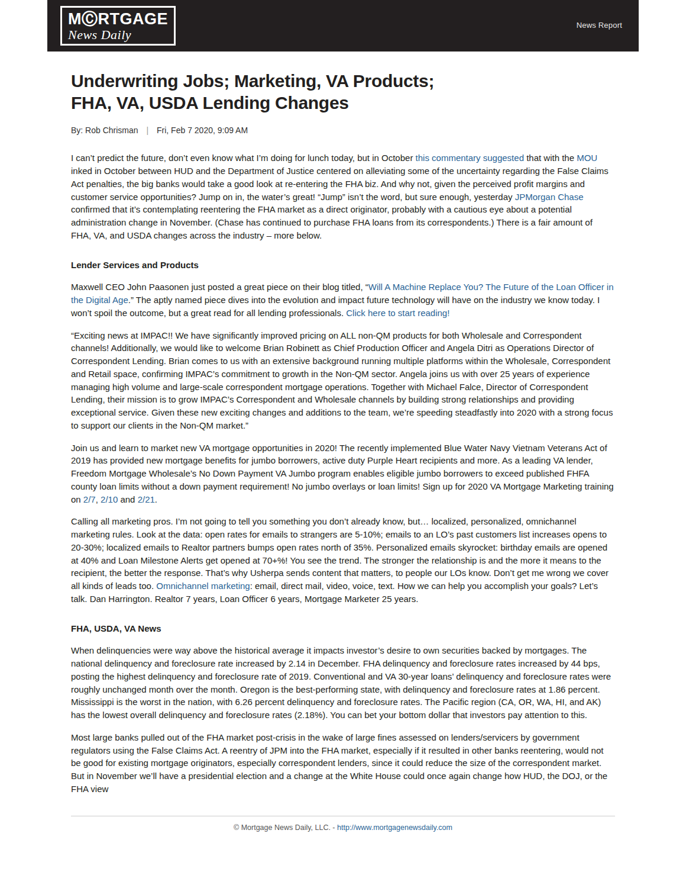MⒸRTGAGE News Daily
News Report
Underwriting Jobs; Marketing, VA Products;
FHA, VA, USDA Lending Changes
By: Rob Chrisman | Fri, Feb 7 2020, 9:09 AM
I can’t predict the future, don’t even know what I’m doing for lunch today, but in October this commentary suggested that with the MOU inked in October between HUD and the Department of Justice centered on alleviating some of the uncertainty regarding the False Claims Act penalties, the big banks would take a good look at re-entering the FHA biz. And why not, given the perceived profit margins and customer service opportunities? Jump on in, the water’s great! “Jump” isn’t the word, but sure enough, yesterday JPMorgan Chase confirmed that it’s contemplating reentering the FHA market as a direct originator, probably with a cautious eye about a potential administration change in November. (Chase has continued to purchase FHA loans from its correspondents.) There is a fair amount of FHA, VA, and USDA changes across the industry – more below.
Lender Services and Products
Maxwell CEO John Paasonen just posted a great piece on their blog titled, “Will A Machine Replace You? The Future of the Loan Officer in the Digital Age.” The aptly named piece dives into the evolution and impact future technology will have on the industry we know today. I won’t spoil the outcome, but a great read for all lending professionals. Click here to start reading!
“Exciting news at IMPAC!! We have significantly improved pricing on ALL non-QM products for both Wholesale and Correspondent channels! Additionally, we would like to welcome Brian Robinett as Chief Production Officer and Angela Ditri as Operations Director of Correspondent Lending. Brian comes to us with an extensive background running multiple platforms within the Wholesale, Correspondent and Retail space, confirming IMPAC’s commitment to growth in the Non-QM sector. Angela joins us with over 25 years of experience managing high volume and large-scale correspondent mortgage operations. Together with Michael Falce, Director of Correspondent Lending, their mission is to grow IMPAC’s Correspondent and Wholesale channels by building strong relationships and providing exceptional service. Given these new exciting changes and additions to the team, we’re speeding steadfastly into 2020 with a strong focus to support our clients in the Non-QM market.”
Join us and learn to market new VA mortgage opportunities in 2020! The recently implemented Blue Water Navy Vietnam Veterans Act of 2019 has provided new mortgage benefits for jumbo borrowers, active duty Purple Heart recipients and more. As a leading VA lender, Freedom Mortgage Wholesale’s No Down Payment VA Jumbo program enables eligible jumbo borrowers to exceed published FHFA county loan limits without a down payment requirement! No jumbo overlays or loan limits! Sign up for 2020 VA Mortgage Marketing training on 2/7, 2/10 and 2/21.
Calling all marketing pros. I’m not going to tell you something you don’t already know, but… localized, personalized, omnichannel marketing rules. Look at the data: open rates for emails to strangers are 5-10%; emails to an LO’s past customers list increases opens to 20-30%; localized emails to Realtor partners bumps open rates north of 35%. Personalized emails skyrocket: birthday emails are opened at 40% and Loan Milestone Alerts get opened at 70+%! You see the trend. The stronger the relationship is and the more it means to the recipient, the better the response. That’s why Usherpa sends content that matters, to people our LOs know. Don’t get me wrong we cover all kinds of leads too. Omnichannel marketing: email, direct mail, video, voice, text. How we can help you accomplish your goals? Let’s talk. Dan Harrington. Realtor 7 years, Loan Officer 6 years, Mortgage Marketer 25 years.
FHA, USDA, VA News
When delinquencies were way above the historical average it impacts investor’s desire to own securities backed by mortgages. The national delinquency and foreclosure rate increased by 2.14 in December. FHA delinquency and foreclosure rates increased by 44 bps, posting the highest delinquency and foreclosure rate of 2019. Conventional and VA 30-year loans’ delinquency and foreclosure rates were roughly unchanged month over the month. Oregon is the best-performing state, with delinquency and foreclosure rates at 1.86 percent. Mississippi is the worst in the nation, with 6.26 percent delinquency and foreclosure rates. The Pacific region (CA, OR, WA, HI, and AK) has the lowest overall delinquency and foreclosure rates (2.18%). You can bet your bottom dollar that investors pay attention to this.
Most large banks pulled out of the FHA market post-crisis in the wake of large fines assessed on lenders/servicers by government regulators using the False Claims Act. A reentry of JPM into the FHA market, especially if it resulted in other banks reentering, would not be good for existing mortgage originators, especially correspondent lenders, since it could reduce the size of the correspondent market. But in November we’ll have a presidential election and a change at the White House could once again change how HUD, the DOJ, or the FHA view
© Mortgage News Daily, LLC. - http://www.mortgagenewsdaily.com